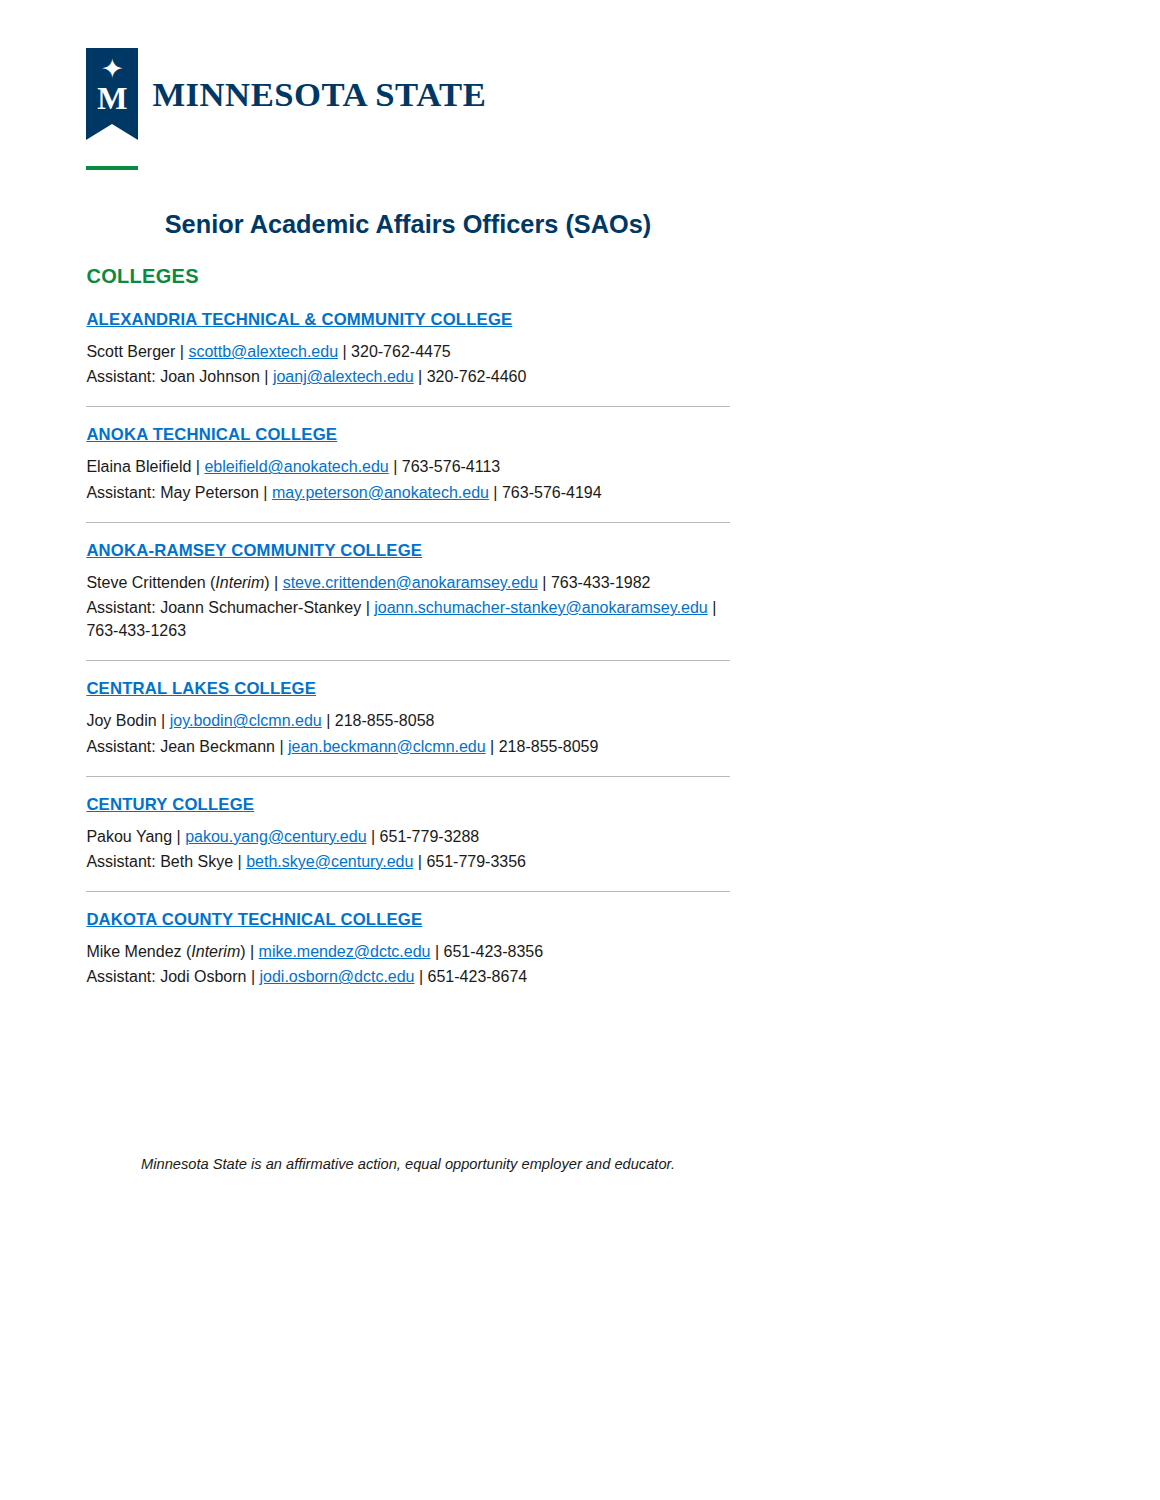✦
M
Minnesota State
Senior Academic Affairs Officers (SAOs)
COLLEGES
ALEXANDRIA TECHNICAL & COMMUNITY COLLEGE
Scott Berger | scottb@alextech.edu | 320-762-4475
Assistant: Joan Johnson | joanj@alextech.edu | 320-762-4460
ANOKA TECHNICAL COLLEGE
Elaina Bleifield | ebleifield@anokatech.edu | 763-576-4113
Assistant: May Peterson | may.peterson@anokatech.edu | 763-576-4194
ANOKA-RAMSEY COMMUNITY COLLEGE
Steve Crittenden (Interim) | steve.crittenden@anokaramsey.edu | 763-433-1982
Assistant: Joann Schumacher-Stankey | joann.schumacher-stankey@anokaramsey.edu | 763-433-1263
CENTRAL LAKES COLLEGE
Joy Bodin | joy.bodin@clcmn.edu | 218-855-8058
Assistant: Jean Beckmann | jean.beckmann@clcmn.edu | 218-855-8059
CENTURY COLLEGE
Pakou Yang | pakou.yang@century.edu | 651-779-3288
Assistant: Beth Skye | beth.skye@century.edu | 651-779-3356
DAKOTA COUNTY TECHNICAL COLLEGE
Mike Mendez (Interim) | mike.mendez@dctc.edu | 651-423-8356
Assistant: Jodi Osborn | jodi.osborn@dctc.edu | 651-423-8674
Minnesota State is an affirmative action, equal opportunity employer and educator.